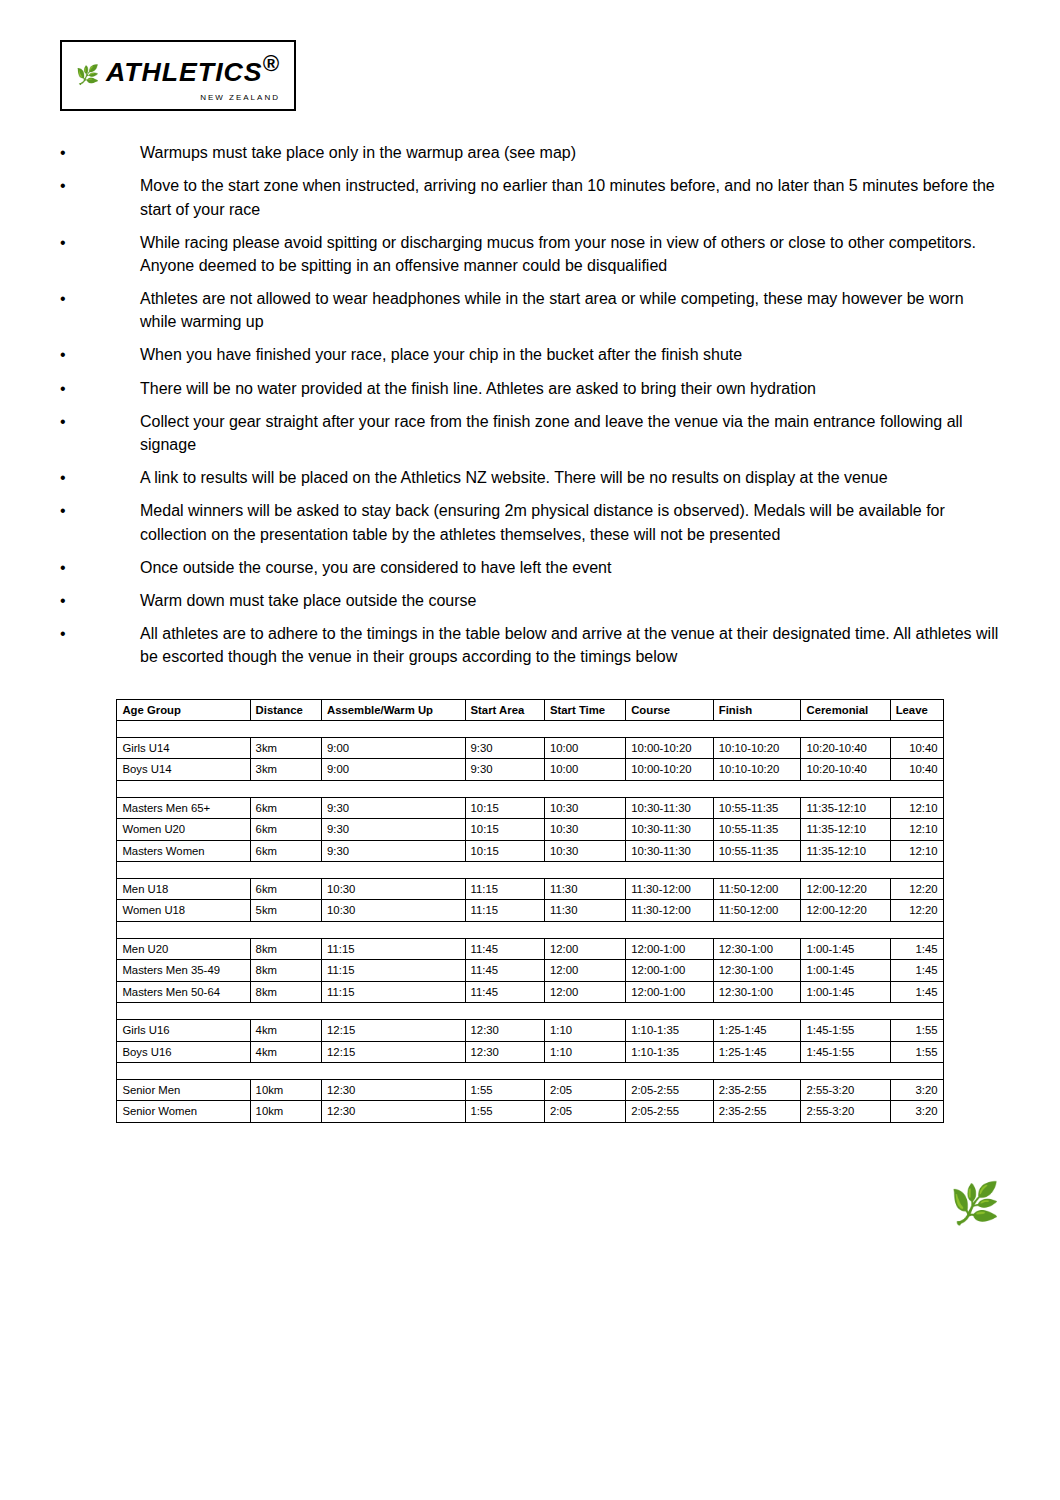🌿ATHLETICS® NEW ZEALAND
Warmups must take place only in the warmup area (see map)
Move to the start zone when instructed, arriving no earlier than 10 minutes before, and no later than 5 minutes before the start of your race
While racing please avoid spitting or discharging mucus from your nose in view of others or close to other competitors. Anyone deemed to be spitting in an offensive manner could be disqualified
Athletes are not allowed to wear headphones while in the start area or while competing, these may however be worn while warming up
When you have finished your race, place your chip in the bucket after the finish shute
There will be no water provided at the finish line. Athletes are asked to bring their own hydration
Collect your gear straight after your race from the finish zone and leave the venue via the main entrance following all signage
A link to results will be placed on the Athletics NZ website. There will be no results on display at the venue
Medal winners will be asked to stay back (ensuring 2m physical distance is observed). Medals will be available for collection on the presentation table by the athletes themselves, these will not be presented
Once outside the course, you are considered to have left the event
Warm down must take place outside the course
All athletes are to adhere to the timings in the table below and arrive at the venue at their designated time. All athletes will be escorted though the venue in their groups according to the timings below
| Age Group | Distance | Assemble/Warm Up | Start Area | Start Time | Course | Finish | Ceremonial | Leave |
| --- | --- | --- | --- | --- | --- | --- | --- | --- |
| Girls U14 | 3km | 9:00 | 9:30 | 10:00 | 10:00-10:20 | 10:10-10:20 | 10:20-10:40 | 10:40 |
| Boys U14 | 3km | 9:00 | 9:30 | 10:00 | 10:00-10:20 | 10:10-10:20 | 10:20-10:40 | 10:40 |
| Masters Men 65+ | 6km | 9:30 | 10:15 | 10:30 | 10:30-11:30 | 10:55-11:35 | 11:35-12:10 | 12:10 |
| Women U20 | 6km | 9:30 | 10:15 | 10:30 | 10:30-11:30 | 10:55-11:35 | 11:35-12:10 | 12:10 |
| Masters Women | 6km | 9:30 | 10:15 | 10:30 | 10:30-11:30 | 10:55-11:35 | 11:35-12:10 | 12:10 |
| Men U18 | 6km | 10:30 | 11:15 | 11:30 | 11:30-12:00 | 11:50-12:00 | 12:00-12:20 | 12:20 |
| Women U18 | 5km | 10:30 | 11:15 | 11:30 | 11:30-12:00 | 11:50-12:00 | 12:00-12:20 | 12:20 |
| Men U20 | 8km | 11:15 | 11:45 | 12:00 | 12:00-1:00 | 12:30-1:00 | 1:00-1:45 | 1:45 |
| Masters Men 35-49 | 8km | 11:15 | 11:45 | 12:00 | 12:00-1:00 | 12:30-1:00 | 1:00-1:45 | 1:45 |
| Masters Men 50-64 | 8km | 11:15 | 11:45 | 12:00 | 12:00-1:00 | 12:30-1:00 | 1:00-1:45 | 1:45 |
| Girls U16 | 4km | 12:15 | 12:30 | 1:10 | 1:10-1:35 | 1:25-1:45 | 1:45-1:55 | 1:55 |
| Boys U16 | 4km | 12:15 | 12:30 | 1:10 | 1:10-1:35 | 1:25-1:45 | 1:45-1:55 | 1:55 |
| Senior Men | 10km | 12:30 | 1:55 | 2:05 | 2:05-2:55 | 2:35-2:55 | 2:55-3:20 | 3:20 |
| Senior Women | 10km | 12:30 | 1:55 | 2:05 | 2:05-2:55 | 2:35-2:55 | 2:55-3:20 | 3:20 |
🌿